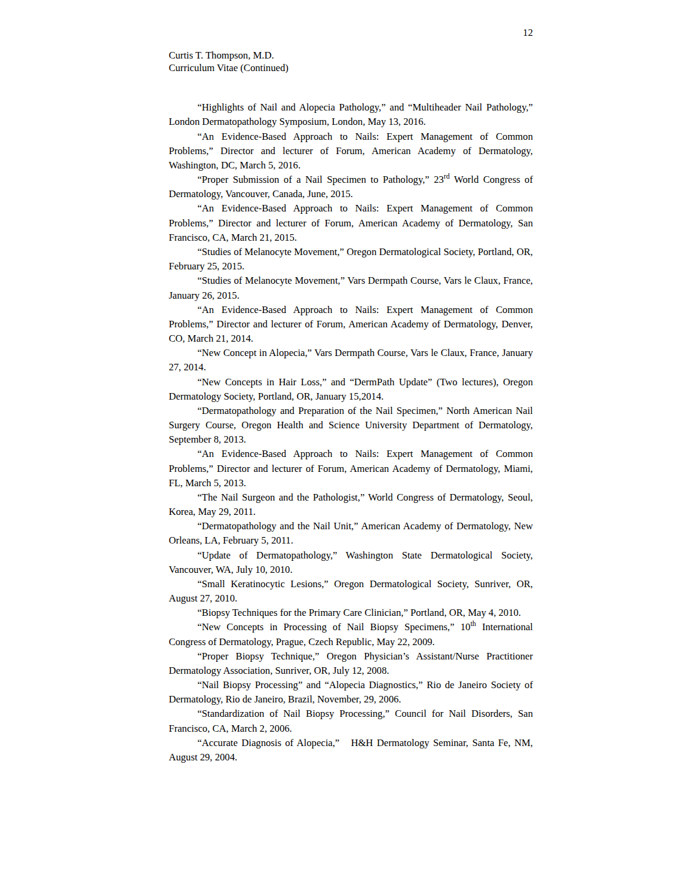12
Curtis T. Thompson, M.D.
Curriculum Vitae (Continued)
“Highlights of Nail and Alopecia Pathology,” and “Multiheader Nail Pathology,” London Dermatopathology Symposium, London, May 13, 2016.
“An Evidence-Based Approach to Nails: Expert Management of Common Problems,” Director and lecturer of Forum, American Academy of Dermatology, Washington, DC, March 5, 2016.
“Proper Submission of a Nail Specimen to Pathology,” 23rd World Congress of Dermatology, Vancouver, Canada, June, 2015.
“An Evidence-Based Approach to Nails: Expert Management of Common Problems,” Director and lecturer of Forum, American Academy of Dermatology, San Francisco, CA, March 21, 2015.
“Studies of Melanocyte Movement,” Oregon Dermatological Society, Portland, OR, February 25, 2015.
“Studies of Melanocyte Movement,” Vars Dermpath Course, Vars le Claux, France, January 26, 2015.
“An Evidence-Based Approach to Nails: Expert Management of Common Problems,” Director and lecturer of Forum, American Academy of Dermatology, Denver, CO, March 21, 2014.
“New Concept in Alopecia,” Vars Dermpath Course, Vars le Claux, France, January 27, 2014.
“New Concepts in Hair Loss,” and “DermPath Update” (Two lectures), Oregon Dermatology Society, Portland, OR, January 15,2014.
“Dermatopathology and Preparation of the Nail Specimen,” North American Nail Surgery Course, Oregon Health and Science University Department of Dermatology, September 8, 2013.
“An Evidence-Based Approach to Nails: Expert Management of Common Problems,” Director and lecturer of Forum, American Academy of Dermatology, Miami, FL, March 5, 2013.
“The Nail Surgeon and the Pathologist,” World Congress of Dermatology, Seoul, Korea, May 29, 2011.
“Dermatopathology and the Nail Unit,” American Academy of Dermatology, New Orleans, LA, February 5, 2011.
“Update of Dermatopathology,” Washington State Dermatological Society, Vancouver, WA, July 10, 2010.
“Small Keratinocytic Lesions,” Oregon Dermatological Society, Sunriver, OR, August 27, 2010.
“Biopsy Techniques for the Primary Care Clinician,” Portland, OR, May 4, 2010.
“New Concepts in Processing of Nail Biopsy Specimens,” 10th International Congress of Dermatology, Prague, Czech Republic, May 22, 2009.
“Proper Biopsy Technique,” Oregon Physician’s Assistant/Nurse Practitioner Dermatology Association, Sunriver, OR, July 12, 2008.
“Nail Biopsy Processing” and “Alopecia Diagnostics,” Rio de Janeiro Society of Dermatology, Rio de Janeiro, Brazil, November, 29, 2006.
“Standardization of Nail Biopsy Processing,” Council for Nail Disorders, San Francisco, CA, March 2, 2006.
“Accurate Diagnosis of Alopecia,” H&H Dermatology Seminar, Santa Fe, NM, August 29, 2004.